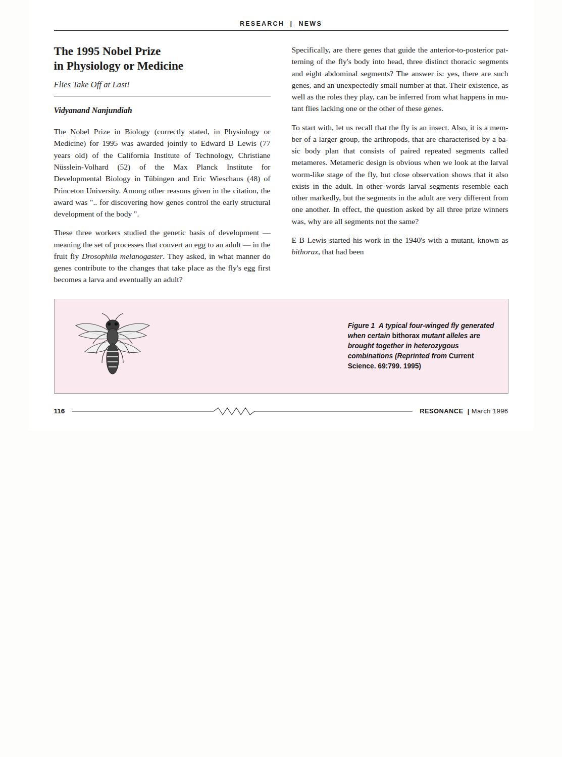RESEARCH | NEWS
The 1995 Nobel Prize
in Physiology or Medicine
Flies Take Off at Last!
Vidyanand Nanjundiah
The Nobel Prize in Biology (correctly stated, in Physiology or Medicine) for 1995 was awarded jointly to Edward B Lewis (77 years old) of the California Institute of Technology, Christiane Nüsslein-Volhard (52) of the Max Planck Institute for Developmental Biology in Tübingen and Eric Wieschaus (48) of Princeton University. Among other reasons given in the citation, the award was ".. for discovering how genes control the early structural development of the body ".
These three workers studied the genetic basis of development — meaning the set of processes that convert an egg to an adult — in the fruit fly Drosophila melanogaster. They asked, in what manner do genes contribute to the changes that take place as the fly's egg first becomes a larva and eventually an adult?
Specifically, are there genes that guide the anterior-to-posterior patterning of the fly's body into head, three distinct thoracic segments and eight abdominal segments? The answer is: yes, there are such genes, and an unexpectedly small number at that. Their existence, as well as the roles they play, can be inferred from what happens in mutant flies lacking one or the other of these genes.
To start with, let us recall that the fly is an insect. Also, it is a member of a larger group, the arthropods, that are characterised by a basic body plan that consists of paired repeated segments called metameres. Metameric design is obvious when we look at the larval worm-like stage of the fly, but close observation shows that it also exists in the adult. In other words larval segments resemble each other markedly, but the segments in the adult are very different from one another. In effect, the question asked by all three prize winners was, why are all segments not the same?
E B Lewis started his work in the 1940's with a mutant, known as bithorax, that had been
Figure 1 A typical four-winged fly generated when certain bithorax mutant alleles are brought together in heterozygous combinations (Reprinted from Current Science. 69:799. 1995)
116
RESONANCE | March 1996